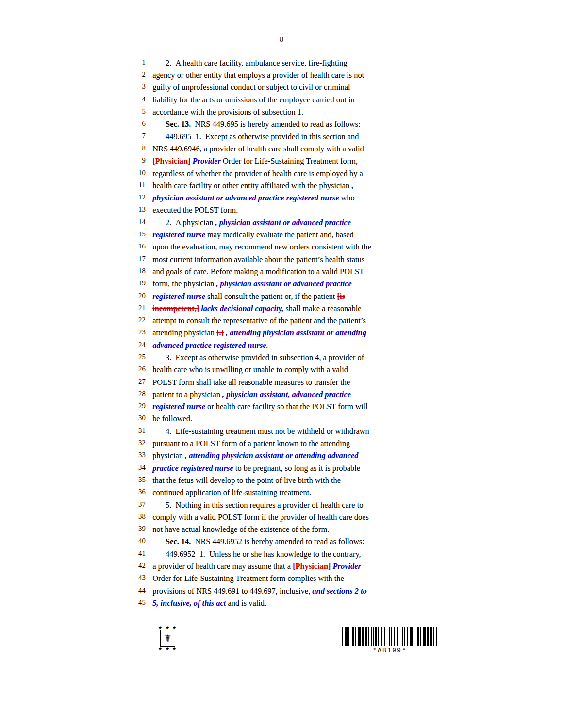– 8 –
| 1 | 2. A health care facility, ambulance service, fire-fighting |
| 2 | agency or other entity that employs a provider of health care is not |
| 3 | guilty of unprofessional conduct or subject to civil or criminal |
| 4 | liability for the acts or omissions of the employee carried out in |
| 5 | accordance with the provisions of subsection 1. |
| 6 | Sec. 13. NRS 449.695 is hereby amended to read as follows: |
| 7 | 449.695 1. Except as otherwise provided in this section and |
| 8 | NRS 449.6946, a provider of health care shall comply with a valid |
| 9 | [Physician] Provider Order for Life-Sustaining Treatment form, |
| 10 | regardless of whether the provider of health care is employed by a |
| 11 | health care facility or other entity affiliated with the physician , |
| 12 | physician assistant or advanced practice registered nurse who |
| 13 | executed the POLST form. |
| 14 | 2. A physician , physician assistant or advanced practice |
| 15 | registered nurse may medically evaluate the patient and, based |
| 16 | upon the evaluation, may recommend new orders consistent with the |
| 17 | most current information available about the patient’s health status |
| 18 | and goals of care. Before making a modification to a valid POLST |
| 19 | form, the physician , physician assistant or advanced practice |
| 20 | registered nurse shall consult the patient or, if the patient [is |
| 21 | incompetent,] lacks decisional capacity, shall make a reasonable |
| 22 | attempt to consult the representative of the patient and the patient’s |
| 23 | attending physician [.] , attending physician assistant or attending |
| 24 | advanced practice registered nurse. |
| 25 | 3. Except as otherwise provided in subsection 4, a provider of |
| 26 | health care who is unwilling or unable to comply with a valid |
| 27 | POLST form shall take all reasonable measures to transfer the |
| 28 | patient to a physician , physician assistant, advanced practice |
| 29 | registered nurse or health care facility so that the POLST form will |
| 30 | be followed. |
| 31 | 4. Life-sustaining treatment must not be withheld or withdrawn |
| 32 | pursuant to a POLST form of a patient known to the attending |
| 33 | physician , attending physician assistant or attending advanced |
| 34 | practice registered nurse to be pregnant, so long as it is probable |
| 35 | that the fetus will develop to the point of live birth with the |
| 36 | continued application of life-sustaining treatment. |
| 37 | 5. Nothing in this section requires a provider of health care to |
| 38 | comply with a valid POLST form if the provider of health care does |
| 39 | not have actual knowledge of the existence of the form. |
| 40 | Sec. 14. NRS 449.6952 is hereby amended to read as follows: |
| 41 | 449.6952 1. Unless he or she has knowledge to the contrary, |
| 42 | a provider of health care may assume that a [Physician] Provider |
| 43 | Order for Life-Sustaining Treatment form complies with the |
| 44 | provisions of NRS 449.691 to 449.697, inclusive, and sections 2 to |
| 45 | 5, inclusive, of this act and is valid. |
★ ★ ★
☤
★ ★ ★
*AB199*